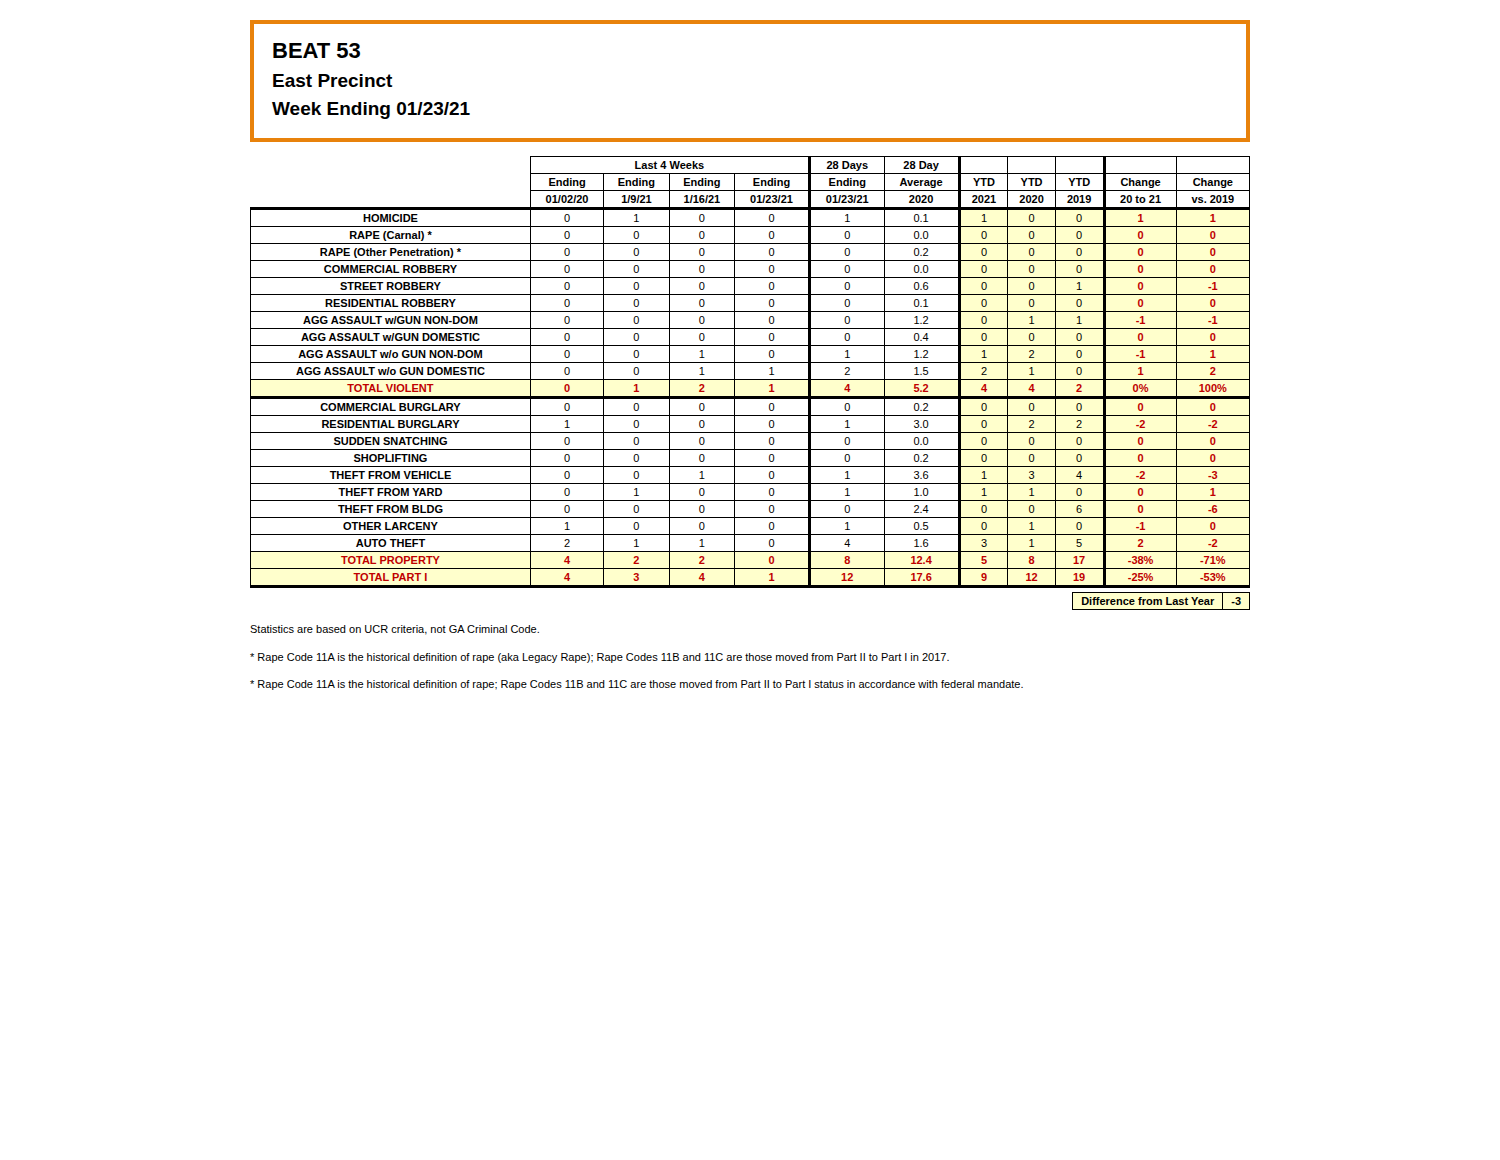BEAT 53
East Precinct
Week Ending 01/23/21
| | Last 4 Weeks | 28 Days | 28 Day | | | | | |
| --- | --- | --- | --- | --- | --- | --- | --- | --- |
| | Ending | Ending | Ending | Ending | Ending | Average | YTD | YTD | YTD | Change | Change |
| | 01/02/20 | 1/9/21 | 1/16/21 | 01/23/21 | 01/23/21 | 2020 | 2021 | 2020 | 2019 | 20 to 21 | vs. 2019 |
| HOMICIDE | 0 | 1 | 0 | 0 | 1 | 0.1 | 1 | 0 | 0 | 1 | 1 |
| RAPE (Carnal) * | 0 | 0 | 0 | 0 | 0 | 0.0 | 0 | 0 | 0 | 0 | 0 |
| RAPE (Other Penetration) * | 0 | 0 | 0 | 0 | 0 | 0.2 | 0 | 0 | 0 | 0 | 0 |
| COMMERCIAL ROBBERY | 0 | 0 | 0 | 0 | 0 | 0.0 | 0 | 0 | 0 | 0 | 0 |
| STREET ROBBERY | 0 | 0 | 0 | 0 | 0 | 0.6 | 0 | 0 | 1 | 0 | -1 |
| RESIDENTIAL ROBBERY | 0 | 0 | 0 | 0 | 0 | 0.1 | 0 | 0 | 0 | 0 | 0 |
| AGG ASSAULT w/GUN NON-DOM | 0 | 0 | 0 | 0 | 0 | 1.2 | 0 | 1 | 1 | -1 | -1 |
| AGG ASSAULT w/GUN DOMESTIC | 0 | 0 | 0 | 0 | 0 | 0.4 | 0 | 0 | 0 | 0 | 0 |
| AGG ASSAULT w/o GUN NON-DOM | 0 | 0 | 1 | 0 | 1 | 1.2 | 1 | 2 | 0 | -1 | 1 |
| AGG ASSAULT w/o GUN DOMESTIC | 0 | 0 | 1 | 1 | 2 | 1.5 | 2 | 1 | 0 | 1 | 2 |
| TOTAL VIOLENT | 0 | 1 | 2 | 1 | 4 | 5.2 | 4 | 4 | 2 | 0% | 100% |
| COMMERCIAL BURGLARY | 0 | 0 | 0 | 0 | 0 | 0.2 | 0 | 0 | 0 | 0 | 0 |
| RESIDENTIAL BURGLARY | 1 | 0 | 0 | 0 | 1 | 3.0 | 0 | 2 | 2 | -2 | -2 |
| SUDDEN SNATCHING | 0 | 0 | 0 | 0 | 0 | 0.0 | 0 | 0 | 0 | 0 | 0 |
| SHOPLIFTING | 0 | 0 | 0 | 0 | 0 | 0.2 | 0 | 0 | 0 | 0 | 0 |
| THEFT FROM VEHICLE | 0 | 0 | 1 | 0 | 1 | 3.6 | 1 | 3 | 4 | -2 | -3 |
| THEFT FROM YARD | 0 | 1 | 0 | 0 | 1 | 1.0 | 1 | 1 | 0 | 0 | 1 |
| THEFT FROM BLDG | 0 | 0 | 0 | 0 | 0 | 2.4 | 0 | 0 | 6 | 0 | -6 |
| OTHER LARCENY | 1 | 0 | 0 | 0 | 1 | 0.5 | 0 | 1 | 0 | -1 | 0 |
| AUTO THEFT | 2 | 1 | 1 | 0 | 4 | 1.6 | 3 | 1 | 5 | 2 | -2 |
| TOTAL PROPERTY | 4 | 2 | 2 | 0 | 8 | 12.4 | 5 | 8 | 17 | -38% | -71% |
| TOTAL PART I | 4 | 3 | 4 | 1 | 12 | 17.6 | 9 | 12 | 19 | -25% | -53% |
| Difference from Last Year | -3 |
Statistics are based on UCR criteria, not GA Criminal Code.
* Rape Code 11A is the historical definition of rape (aka Legacy Rape); Rape Codes 11B and 11C are those moved from Part II to Part I in 2017.
* Rape Code 11A is the historical definition of rape; Rape Codes 11B and 11C are those moved from Part II to Part I status in accordance with federal mandate.